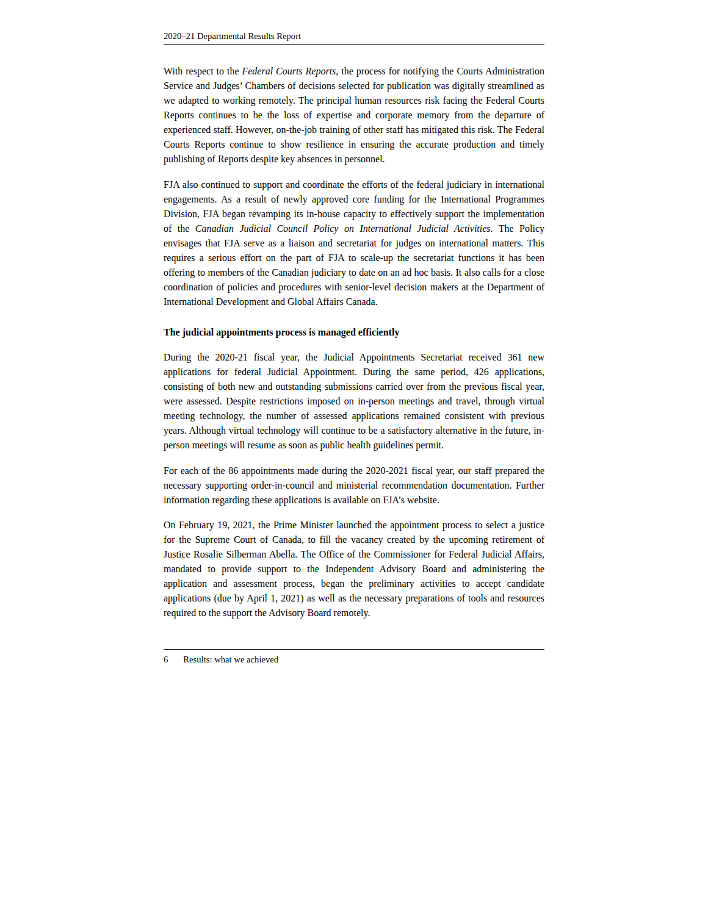2020–21 Departmental Results Report
With respect to the Federal Courts Reports, the process for notifying the Courts Administration Service and Judges’ Chambers of decisions selected for publication was digitally streamlined as we adapted to working remotely. The principal human resources risk facing the Federal Courts Reports continues to be the loss of expertise and corporate memory from the departure of experienced staff. However, on-the-job training of other staff has mitigated this risk. The Federal Courts Reports continue to show resilience in ensuring the accurate production and timely publishing of Reports despite key absences in personnel.
FJA also continued to support and coordinate the efforts of the federal judiciary in international engagements. As a result of newly approved core funding for the International Programmes Division, FJA began revamping its in-house capacity to effectively support the implementation of the Canadian Judicial Council Policy on International Judicial Activities. The Policy envisages that FJA serve as a liaison and secretariat for judges on international matters. This requires a serious effort on the part of FJA to scale-up the secretariat functions it has been offering to members of the Canadian judiciary to date on an ad hoc basis. It also calls for a close coordination of policies and procedures with senior-level decision makers at the Department of International Development and Global Affairs Canada.
The judicial appointments process is managed efficiently
During the 2020-21 fiscal year, the Judicial Appointments Secretariat received 361 new applications for federal Judicial Appointment. During the same period, 426 applications, consisting of both new and outstanding submissions carried over from the previous fiscal year, were assessed. Despite restrictions imposed on in-person meetings and travel, through virtual meeting technology, the number of assessed applications remained consistent with previous years. Although virtual technology will continue to be a satisfactory alternative in the future, in-person meetings will resume as soon as public health guidelines permit.
For each of the 86 appointments made during the 2020-2021 fiscal year, our staff prepared the necessary supporting order-in-council and ministerial recommendation documentation. Further information regarding these applications is available on FJA’s website.
On February 19, 2021, the Prime Minister launched the appointment process to select a justice for the Supreme Court of Canada, to fill the vacancy created by the upcoming retirement of Justice Rosalie Silberman Abella. The Office of the Commissioner for Federal Judicial Affairs, mandated to provide support to the Independent Advisory Board and administering the application and assessment process, began the preliminary activities to accept candidate applications (due by April 1, 2021) as well as the necessary preparations of tools and resources required to the support the Advisory Board remotely.
6 Results: what we achieved